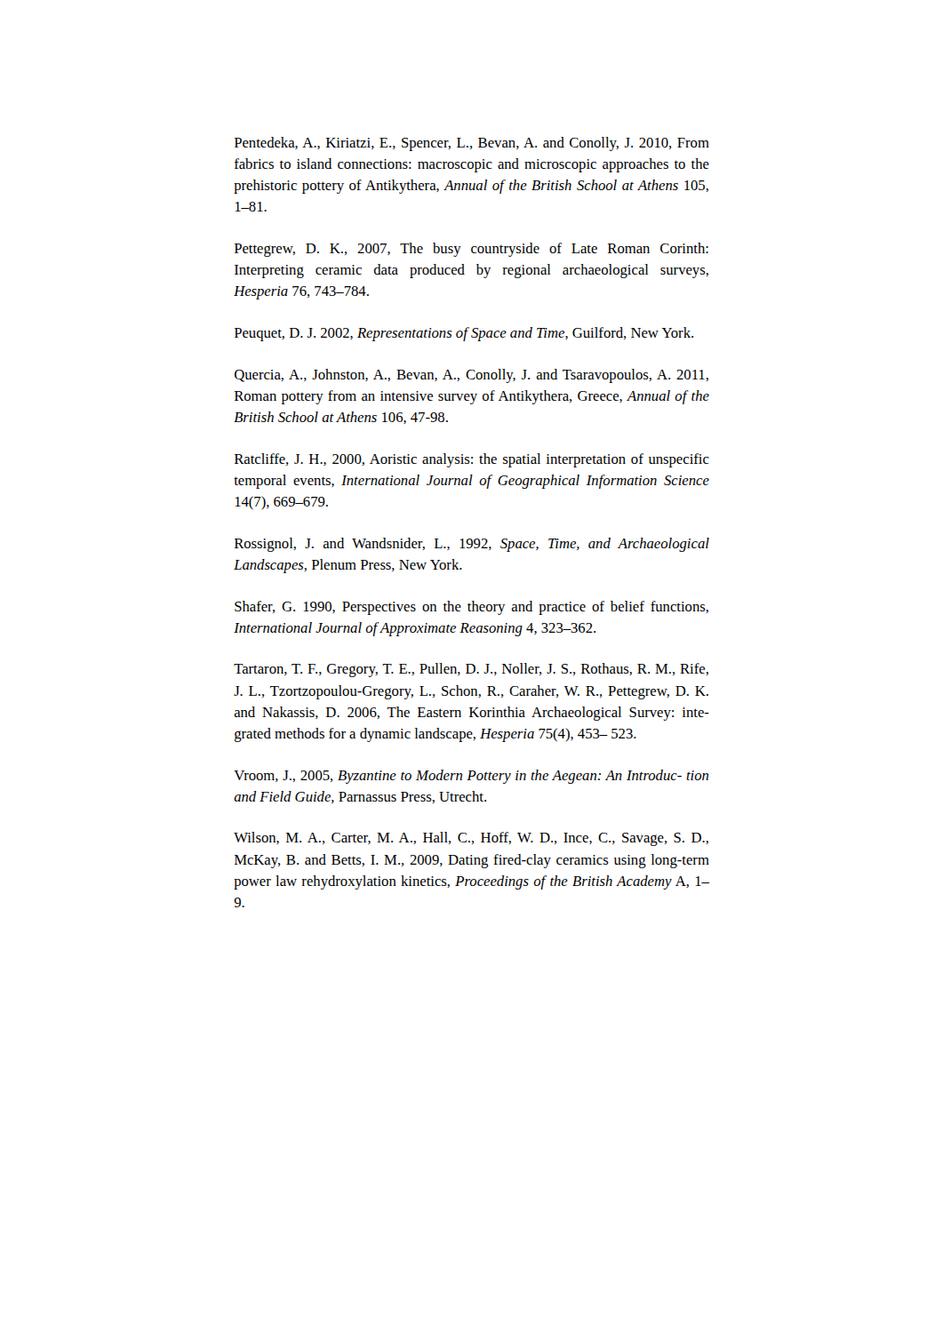Pentedeka, A., Kiriatzi, E., Spencer, L., Bevan, A. and Conolly, J. 2010, From fabrics to island connections: macroscopic and microscopic approaches to the prehistoric pottery of Antikythera, Annual of the British School at Athens 105, 1–81.
Pettegrew, D. K., 2007, The busy countryside of Late Roman Corinth: Interpreting ceramic data produced by regional archaeological surveys, Hesperia 76, 743–784.
Peuquet, D. J. 2002, Representations of Space and Time, Guilford, New York.
Quercia, A., Johnston, A., Bevan, A., Conolly, J. and Tsaravopoulos, A. 2011, Roman pottery from an intensive survey of Antikythera, Greece, Annual of the British School at Athens 106, 47-98.
Ratcliffe, J. H., 2000, Aoristic analysis: the spatial interpretation of unspecific temporal events, International Journal of Geographical Information Science 14(7), 669–679.
Rossignol, J. and Wandsnider, L., 1992, Space, Time, and Archaeological Landscapes, Plenum Press, New York.
Shafer, G. 1990, Perspectives on the theory and practice of belief functions, International Journal of Approximate Reasoning 4, 323–362.
Tartaron, T. F., Gregory, T. E., Pullen, D. J., Noller, J. S., Rothaus, R. M., Rife, J. L., Tzortzopoulou-Gregory, L., Schon, R., Caraher, W. R., Pettegrew, D. K. and Nakassis, D. 2006, The Eastern Korinthia Archaeological Survey: integrated methods for a dynamic landscape, Hesperia 75(4), 453– 523.
Vroom, J., 2005, Byzantine to Modern Pottery in the Aegean: An Introduc- tion and Field Guide, Parnassus Press, Utrecht.
Wilson, M. A., Carter, M. A., Hall, C., Hoff, W. D., Ince, C., Savage, S. D., McKay, B. and Betts, I. M., 2009, Dating fired-clay ceramics using long-term power law rehydroxylation kinetics, Proceedings of the British Academy A, 1–9.